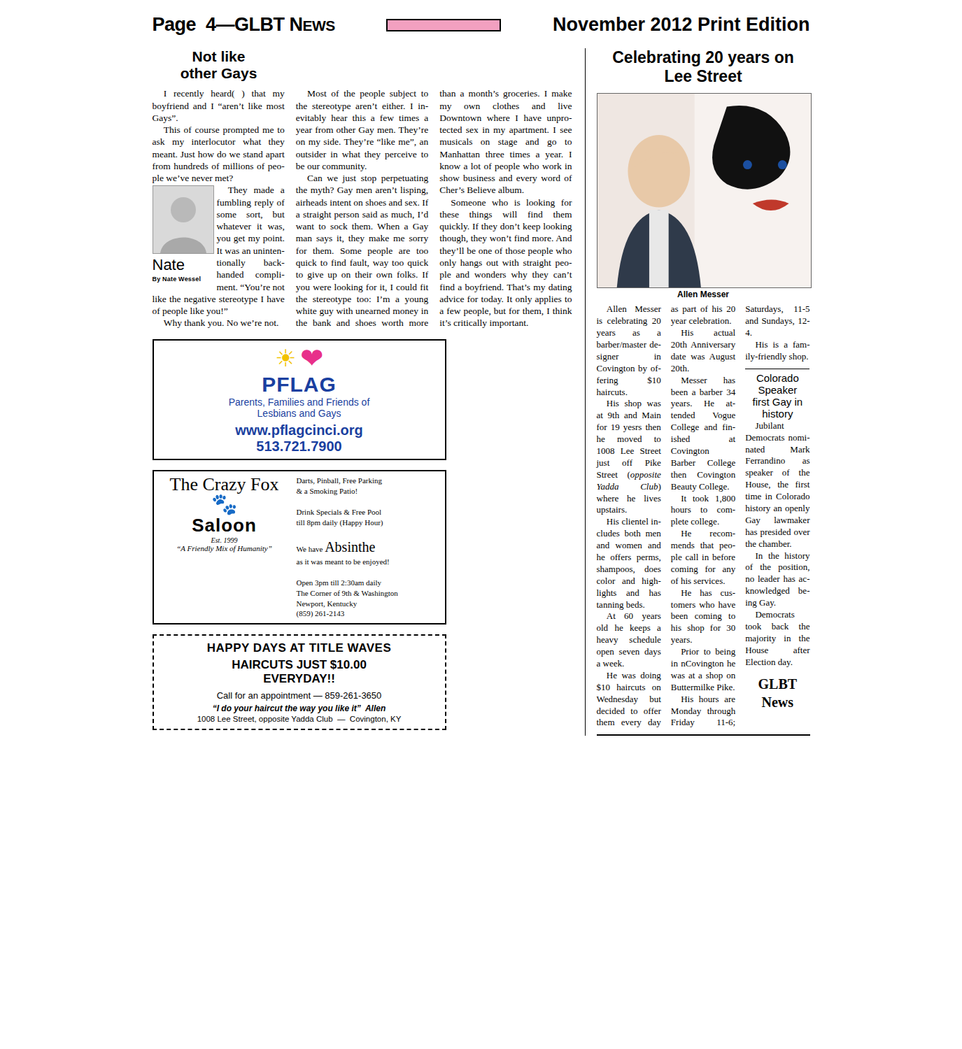Page 4—GLBT NEWS
November 2012 Print Edition
Not like
other Gays
I recently heard( ) that my boyfriend and I “aren’t like most Gays”.
This of course prompted me to ask my interlocutor what they meant. Just how do we stand apart from hundreds of millions of people we’ve never met?
Nate
By Nate Wessel
They made a fumbling reply of some sort, but whatever it was, you get my point. It was an unintentionally backhanded compliment. “You’re not like the negative stereotype I have of people like you!”
Why thank you. No we’re not.
Most of the people subject to the stereotype aren’t either. I inevitably hear this a few times a year from other Gay men. They’re on my side. They’re “like me”, an outsider in what they perceive to be our community.
Can we just stop perpetuating the myth? Gay men aren’t lisping, airheads intent on shoes and sex. If a straight person said as much, I’d want to sock them. When a Gay man says it, they make me sorry for them. Some people are too quick to find fault, way too quick to give up on their own folks. If you were looking for it, I could fit the stereotype too: I’m a young white guy with unearned money in the bank and shoes worth more than a month’s groceries. I make my own clothes and live Downtown where I have unprotected sex in my apartment. I see musicals on stage and go to Manhattan three times a year. I know a lot of people who work in show business and every word of Cher’s Believe album.
Someone who is looking for these things will find them quickly. If they don’t keep looking though, they won’t find more. And they’ll be one of those people who only hangs out with straight people and wonders why they can’t find a boyfriend. That’s my dating advice for today. It only applies to a few people, but for them, I think it’s critically important.
☀ ❤
PFLAG
Parents, Families and Friends of
Lesbians and Gays
www.pflagcinci.org
513.721.7900
The Crazy Fox
🐾
Saloon
Est. 1999
“A Friendly Mix of Humanity”
Darts, Pinball, Free Parking
& a Smoking Patio!
Drink Specials & Free Pool
till 8pm daily (Happy Hour)
We have Absinthe
as it was meant to be enjoyed!
Open 3pm till 2:30am daily
The Corner of 9th & Washington
Newport, Kentucky
(859) 261-2143
HAPPY DAYS AT TITLE WAVES
HAIRCUTS JUST $10.00
EVERYDAY!!
Call for an appointment — 859-261-3650
“I do your haircut the way you like it” Allen
1008 Lee Street, opposite Yadda Club — Covington, KY
Celebrating 20 years on Lee Street
Allen Messer
Allen Messer is celebrating 20 years as a barber/master designer in Covington by offering $10 haircuts.
His shop was at 9th and Main for 19 yesrs then he moved to 1008 Lee Street just off Pike Street (opposite Yadda Club) where he lives upstairs.
His clientel includes both men and women and he offers perms, shampoos, does color and highlights and has tanning beds.
At 60 years old he keeps a heavy schedule open seven days a week.
He was doing $10 haircuts on Wednesday but decided to offer them every day as part of his 20 year celebration.
His actual 20th Anniversary date was August 20th.
Messer has been a barber 34 years. He attended Vogue College and finished at Covington Barber College then Covington Beauty College.
It took 1,800 hours to complete college.
He recommends that people call in before coming for any of his services.
He has customers who have been coming to his shop for 30 years.
Prior to being in nCovington he was at a shop on Buttermilke Pike.
His hours are Monday through Friday 11-6; Saturdays, 11-5 and Sundays, 12-4.
His is a family-friendly shop.
Colorado Speaker
first Gay in history
Jubilant Democrats nominated Mark Ferrandino as speaker of the House, the first time in Colorado history an openly Gay lawmaker has presided over the chamber.
In the history of the position, no leader has acknowledged being Gay.
Democrats took back the majority in the House after Election day.
GLBT News